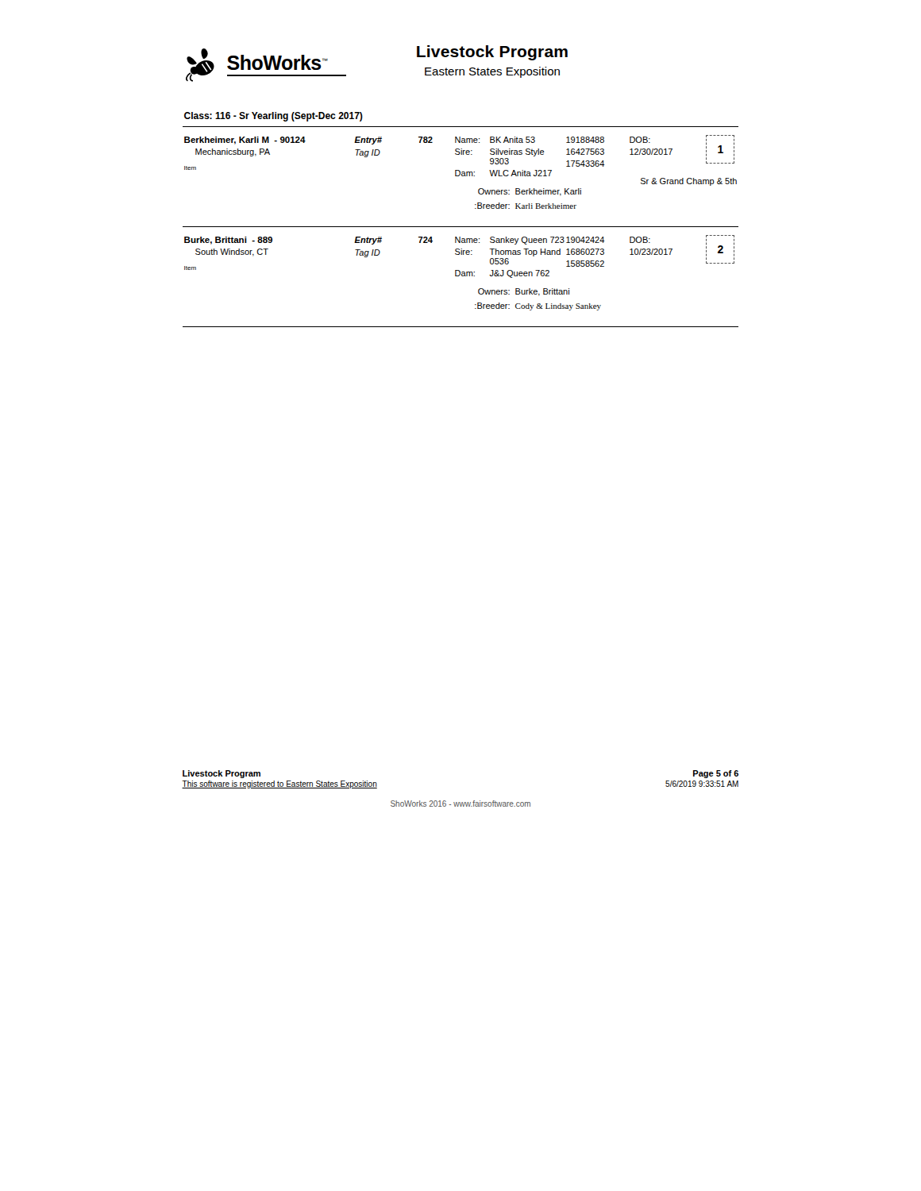ShoWorks™
Livestock Program
Eastern States Exposition
Class: 116 - Sr Yearling (Sept-Dec 2017)
Berkheimer, Karli M - 90124
Mechanicsburg, PA
Item
Entry#
Tag ID
782
Name:
BK Anita 53
Sire:
Silveiras Style 9303
Dam:
WLC Anita J217
19188488
16427563
17543364
DOB:
12/30/2017
1
Owners:
Berkheimer, Karli
:Breeder:
Karli Berkheimer
Sr & Grand Champ & 5th
Burke, Brittani - 889
South Windsor, CT
Item
Entry#
Tag ID
724
Name:
Sankey Queen 723
Sire:
Thomas Top Hand 0536
Dam:
J&J Queen 762
19042424
16860273
15858562
DOB:
10/23/2017
2
Owners:
Burke, Brittani
:Breeder:
Cody & Lindsay Sankey
Livestock Program
Page 5 of 6
This software is registered to Eastern States Exposition
5/6/2019 9:33:51 AM
ShoWorks 2016 - www.fairsoftware.com